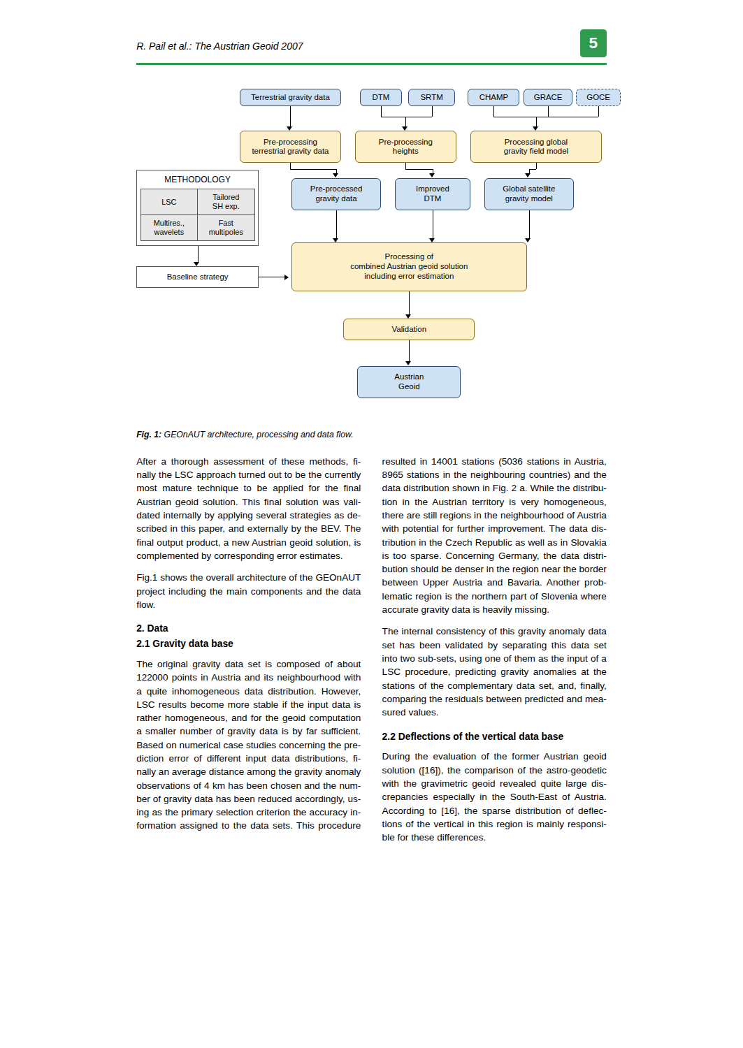R. Pail et al.: The Austrian Geoid 2007
5
Terrestrial gravity data
DTM
SRTM
CHAMP
GRACE
GOCE
Pre-processing
terrestrial gravity data
Pre-processing
heights
Processing global
gravity field model
Pre-processed
gravity data
Improved
DTM
Global satellite
gravity model
METHODOLOGY
| LSC | Tailored SH exp. |
| Multires., wavelets | Fast multipoles |
Baseline strategy
Processing of
combined Austrian geoid solution
including error estimation
Validation
Austrian
Geoid
Fig. 1: GEOnAUT architecture, processing and data flow.
After a thorough assessment of these methods, finally the LSC approach turned out to be the currently most mature technique to be applied for the final Austrian geoid solution. This final solution was validated internally by applying several strategies as described in this paper, and externally by the BEV. The final output product, a new Austrian geoid solution, is complemented by corresponding error estimates.
Fig.1 shows the overall architecture of the GEOnAUT project including the main components and the data flow.
2. Data
2.1 Gravity data base
The original gravity data set is composed of about 122000 points in Austria and its neighbourhood with a quite inhomogeneous data distribution. However, LSC results become more stable if the input data is rather homogeneous, and for the geoid computation a smaller number of gravity data is by far sufficient. Based on numerical case studies concerning the prediction error of different input data distributions, finally an average distance among the gravity anomaly observations of 4 km has been chosen and the number of gravity data has been reduced accordingly, using as the primary selection criterion the accuracy information assigned to the data sets. This procedure resulted in 14001 stations (5036 stations in Austria, 8965 stations in the neighbouring countries) and the data distribution shown in Fig. 2 a. While the distribution in the Austrian territory is very homogeneous, there are still regions in the neighbourhood of Austria with potential for further improvement. The data distribution in the Czech Republic as well as in Slovakia is too sparse. Concerning Germany, the data distribution should be denser in the region near the border between Upper Austria and Bavaria. Another problematic region is the northern part of Slovenia where accurate gravity data is heavily missing.
The internal consistency of this gravity anomaly data set has been validated by separating this data set into two sub-sets, using one of them as the input of a LSC procedure, predicting gravity anomalies at the stations of the complementary data set, and, finally, comparing the residuals between predicted and measured values.
2.2 Deflections of the vertical data base
During the evaluation of the former Austrian geoid solution ([16]), the comparison of the astro-geodetic with the gravimetric geoid revealed quite large discrepancies especially in the South-East of Austria. According to [16], the sparse distribution of deflections of the vertical in this region is mainly responsible for these differences.